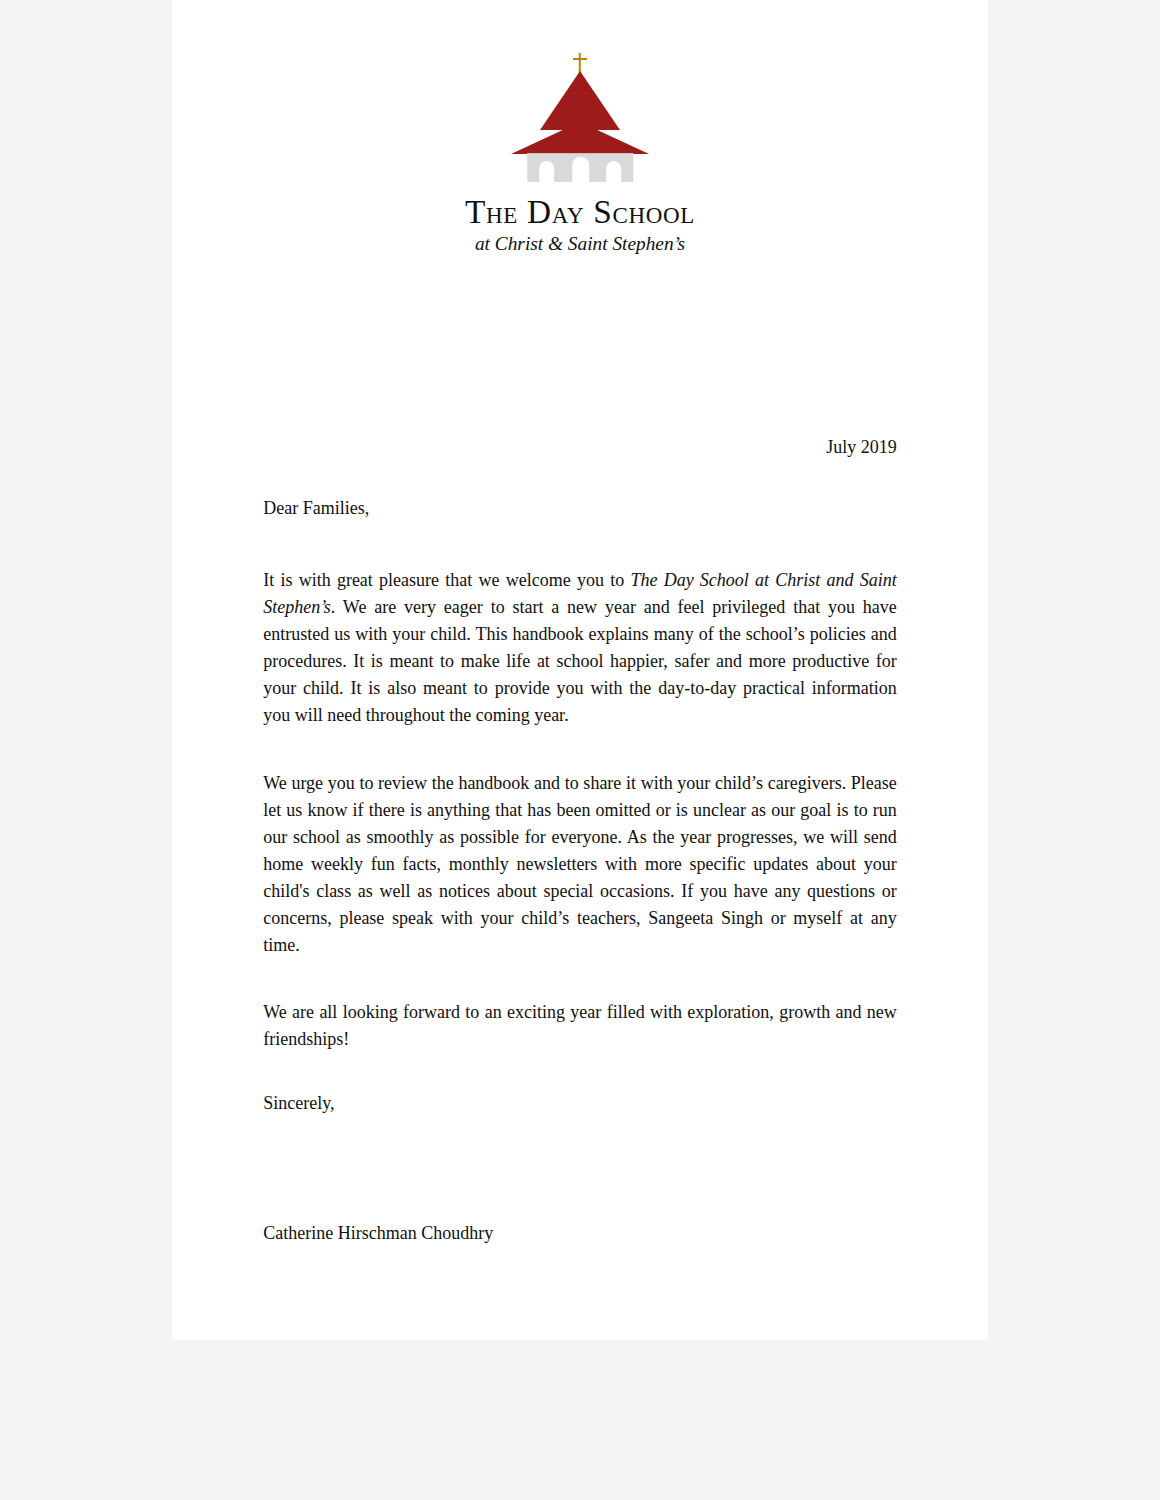The Day School
at Christ & Saint Stephen’s
July 2019
Dear Families,
It is with great pleasure that we welcome you to The Day School at Christ and Saint Stephen’s. We are very eager to start a new year and feel privileged that you have entrusted us with your child. This handbook explains many of the school’s policies and procedures. It is meant to make life at school happier, safer and more productive for your child. It is also meant to provide you with the day-to-day practical information you will need throughout the coming year.
We urge you to review the handbook and to share it with your child’s caregivers. Please let us know if there is anything that has been omitted or is unclear as our goal is to run our school as smoothly as possible for everyone. As the year progresses, we will send home weekly fun facts, monthly newsletters with more specific updates about your child's class as well as notices about special occasions. If you have any questions or concerns, please speak with your child’s teachers, Sangeeta Singh or myself at any time.
We are all looking forward to an exciting year filled with exploration, growth and new friendships!
Sincerely,
Catherine Hirschman Choudhry